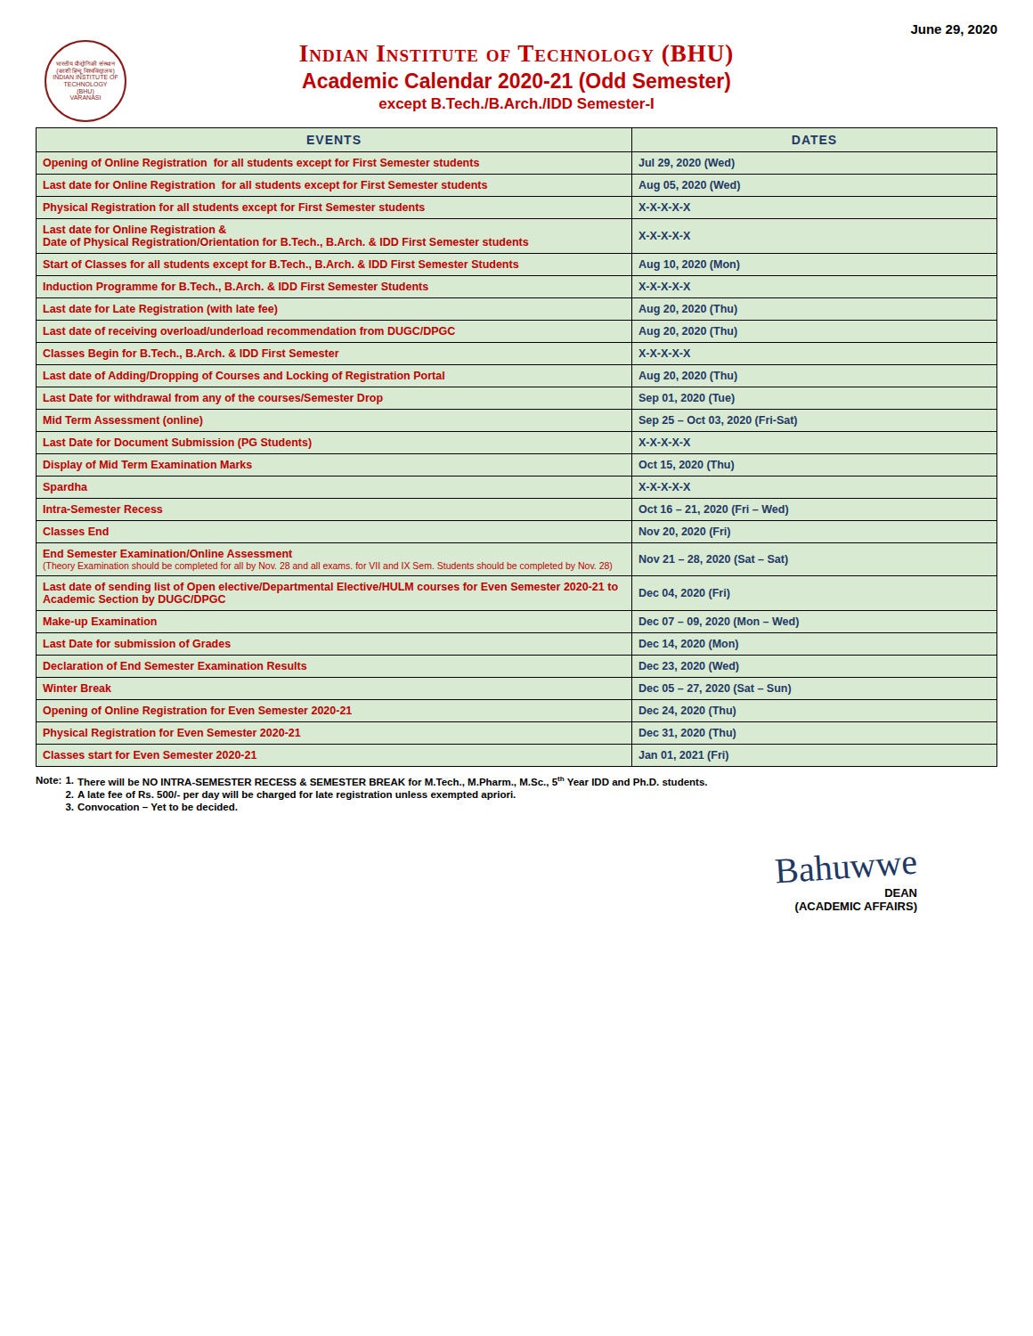June 29, 2020
भारतीय प्रौद्योगिकी संस्थान
(काशी हिन्दू विश्वविद्यालय)
INDIAN INSTITUTE OF TECHNOLOGY
(BHU)
VARANASI
Indian Institute of Technology (BHU)
Academic Calendar 2020-21 (Odd Semester)
except B.Tech./B.Arch./IDD Semester-I
| EVENTS | DATES |
| --- | --- |
| Opening of Online Registration for all students except for First Semester students | Jul 29, 2020 (Wed) |
| Last date for Online Registration for all students except for First Semester students | Aug 05, 2020 (Wed) |
| Physical Registration for all students except for First Semester students | X-X-X-X-X |
| Last date for Online Registration & Date of Physical Registration/Orientation for B.Tech., B.Arch. & IDD First Semester students | X-X-X-X-X |
| Start of Classes for all students except for B.Tech., B.Arch. & IDD First Semester Students | Aug 10, 2020 (Mon) |
| Induction Programme for B.Tech., B.Arch. & IDD First Semester Students | X-X-X-X-X |
| Last date for Late Registration (with late fee) | Aug 20, 2020 (Thu) |
| Last date of receiving overload/underload recommendation from DUGC/DPGC | Aug 20, 2020 (Thu) |
| Classes Begin for B.Tech., B.Arch. & IDD First Semester | X-X-X-X-X |
| Last date of Adding/Dropping of Courses and Locking of Registration Portal | Aug 20, 2020 (Thu) |
| Last Date for withdrawal from any of the courses/Semester Drop | Sep 01, 2020 (Tue) |
| Mid Term Assessment (online) | Sep 25 – Oct 03, 2020 (Fri-Sat) |
| Last Date for Document Submission (PG Students) | X-X-X-X-X |
| Display of Mid Term Examination Marks | Oct 15, 2020 (Thu) |
| Spardha | X-X-X-X-X |
| Intra-Semester Recess | Oct 16 – 21, 2020 (Fri – Wed) |
| Classes End | Nov 20, 2020 (Fri) |
| End Semester Examination/Online Assessment (Theory Examination should be completed for all by Nov. 28 and all exams. for VII and IX Sem. Students should be completed by Nov. 28) | Nov 21 – 28, 2020 (Sat – Sat) |
| Last date of sending list of Open elective/Departmental Elective/HULM courses for Even Semester 2020-21 to Academic Section by DUGC/DPGC | Dec 04, 2020 (Fri) |
| Make-up Examination | Dec 07 – 09, 2020 (Mon – Wed) |
| Last Date for submission of Grades | Dec 14, 2020 (Mon) |
| Declaration of End Semester Examination Results | Dec 23, 2020 (Wed) |
| Winter Break | Dec 05 – 27, 2020 (Sat – Sun) |
| Opening of Online Registration for Even Semester 2020-21 | Dec 24, 2020 (Thu) |
| Physical Registration for Even Semester 2020-21 | Dec 31, 2020 (Thu) |
| Classes start for Even Semester 2020-21 | Jan 01, 2021 (Fri) |
| Note: | 1. | There will be NO INTRA-SEMESTER RECESS & SEMESTER BREAK for M.Tech., M.Pharm., M.Sc., 5 th Year IDD and Ph.D. students. |
| | 2. | A late fee of Rs. 500/- per day will be charged for late registration unless exempted apriori. |
| | 3. | Convocation – Yet to be decided. |
Bahuwwe
DEAN
(ACADEMIC AFFAIRS)